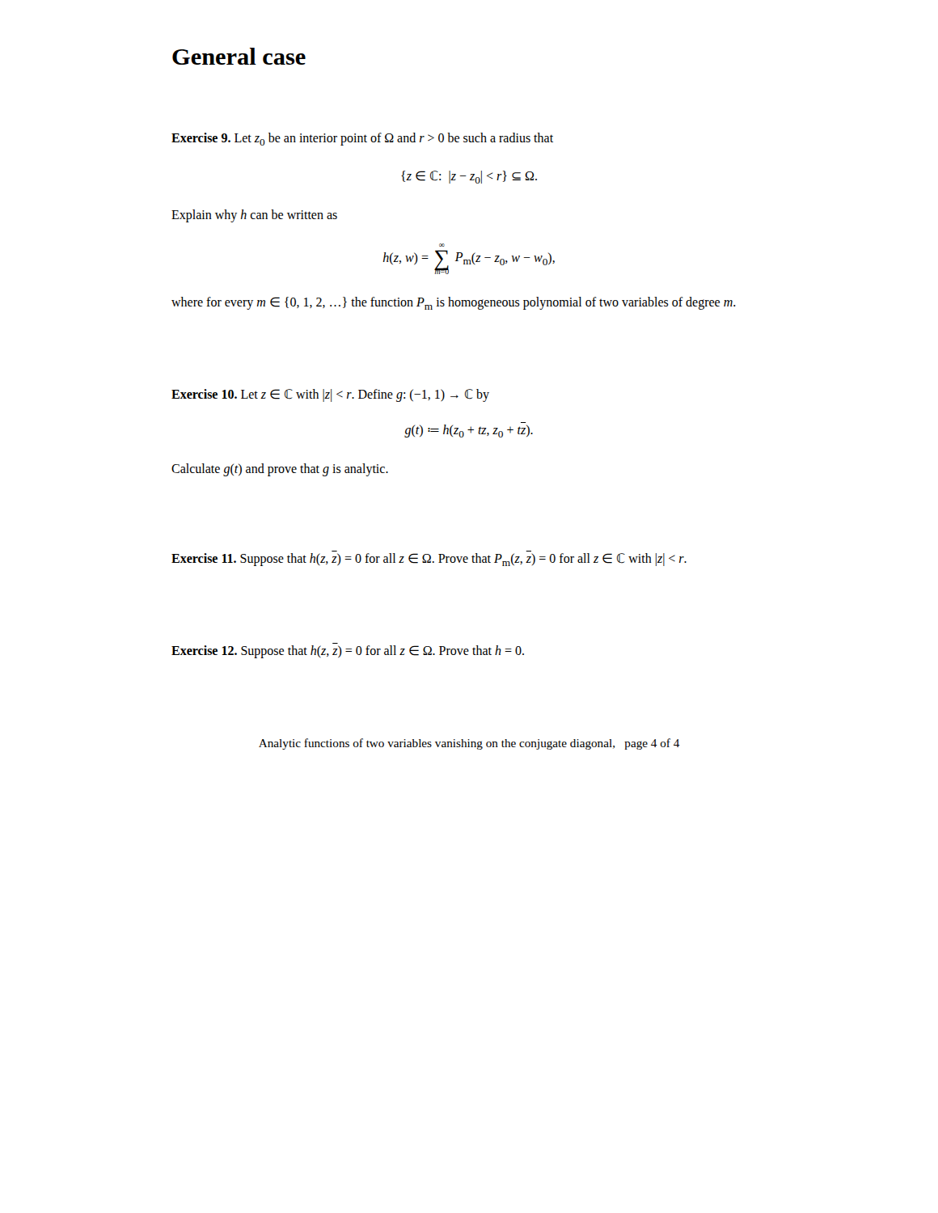General case
Exercise 9. Let z0 be an interior point of Ω and r > 0 be such a radius that
{z ∈ ℂ: |z − z0| < r} ⊆ Ω.
Explain why h can be written as
h(z, w) = ∞∑m=0 Pm(z − z0, w − w0),
where for every m ∈ {0, 1, 2, …} the function Pm is homogeneous polynomial of two variables of degree m.
Exercise 10. Let z ∈ ℂ with |z| < r. Define g: (−1, 1) → ℂ by
g(t) ≔ h(z0 + tz, z0 + tz).
Calculate g(t) and prove that g is analytic.
Exercise 11. Suppose that h(z, z) = 0 for all z ∈ Ω. Prove that Pm(z, z) = 0 for all z ∈ ℂ with |z| < r.
Exercise 12. Suppose that h(z, z) = 0 for all z ∈ Ω. Prove that h = 0.
Analytic functions of two variables vanishing on the conjugate diagonal, page 4 of 4